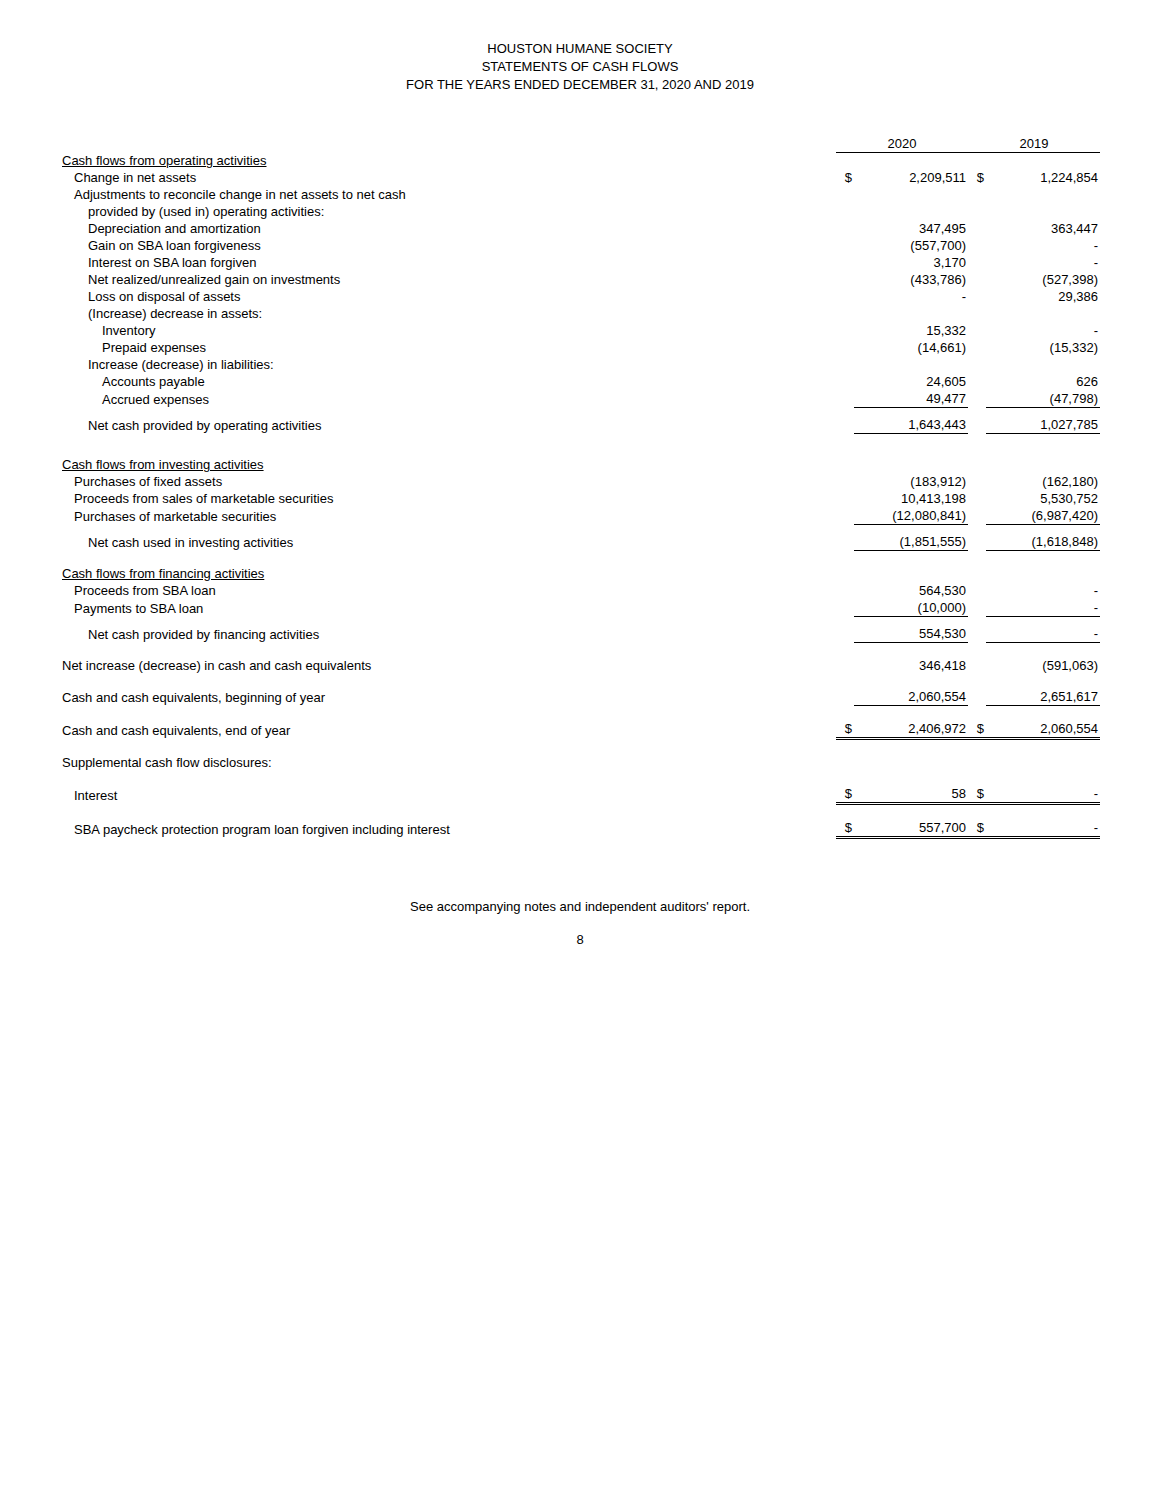HOUSTON HUMANE SOCIETY
STATEMENTS OF CASH FLOWS
FOR THE YEARS ENDED DECEMBER 31, 2020 AND 2019
| | 2020 | 2019 |
| Cash flows from operating activities | | | | |
| Change in net assets | $ | 2,209,511 | $ | 1,224,854 |
| Adjustments to reconcile change in net assets to net cash | | | | |
| provided by (used in) operating activities: | | | | |
| Depreciation and amortization | | 347,495 | | 363,447 |
| Gain on SBA loan forgiveness | | (557,700) | | - |
| Interest on SBA loan forgiven | | 3,170 | | - |
| Net realized/unrealized gain on investments | | (433,786) | | (527,398) |
| Loss on disposal of assets | | - | | 29,386 |
| (Increase) decrease in assets: | | | | |
| Inventory | | 15,332 | | - |
| Prepaid expenses | | (14,661) | | (15,332) |
| Increase (decrease) in liabilities: | | | | |
| Accounts payable | | 24,605 | | 626 |
| Accrued expenses | | 49,477 | | (47,798) |
| Net cash provided by operating activities | | 1,643,443 | | 1,027,785 |
| Cash flows from investing activities | | | | |
| Purchases of fixed assets | | (183,912) | | (162,180) |
| Proceeds from sales of marketable securities | | 10,413,198 | | 5,530,752 |
| Purchases of marketable securities | | (12,080,841) | | (6,987,420) |
| Net cash used in investing activities | | (1,851,555) | | (1,618,848) |
| Cash flows from financing activities | | | | |
| Proceeds from SBA loan | | 564,530 | | - |
| Payments to SBA loan | | (10,000) | | - |
| Net cash provided by financing activities | | 554,530 | | - |
| Net increase (decrease) in cash and cash equivalents | | 346,418 | | (591,063) |
| Cash and cash equivalents, beginning of year | | 2,060,554 | | 2,651,617 |
| Cash and cash equivalents, end of year | $ | 2,406,972 | $ | 2,060,554 |
| Supplemental cash flow disclosures: | | | | |
| Interest | $ | 58 | $ | - |
| SBA paycheck protection program loan forgiven including interest | $ | 557,700 | $ | - |
See accompanying notes and independent auditors' report.
8